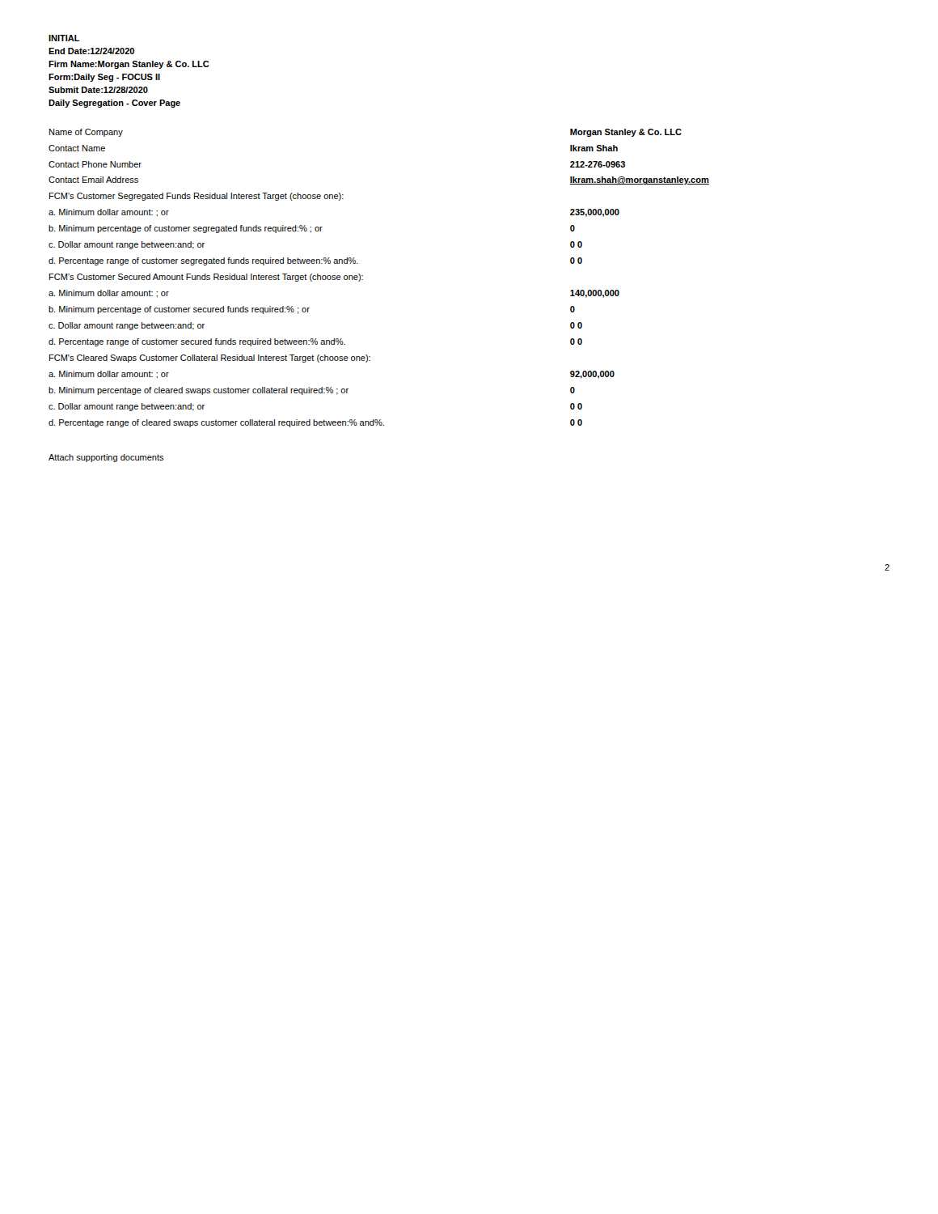INITIAL
End Date:12/24/2020
Firm Name:Morgan Stanley & Co. LLC
Form:Daily Seg - FOCUS II
Submit Date:12/28/2020
Daily Segregation - Cover Page
| Name of Company | Morgan Stanley & Co. LLC |
| Contact Name | Ikram Shah |
| Contact Phone Number | 212-276-0963 |
| Contact Email Address | Ikram.shah@morganstanley.com |
| FCM’s Customer Segregated Funds Residual Interest Target (choose one): |
| a. Minimum dollar amount: ; or | 235,000,000 |
| b. Minimum percentage of customer segregated funds required:% ; or | 0 |
| c. Dollar amount range between:and; or | 0 0 |
| d. Percentage range of customer segregated funds required between:% and%. | 0 0 |
| FCM’s Customer Secured Amount Funds Residual Interest Target (choose one): |
| a. Minimum dollar amount: ; or | 140,000,000 |
| b. Minimum percentage of customer secured funds required:% ; or | 0 |
| c. Dollar amount range between:and; or | 0 0 |
| d. Percentage range of customer secured funds required between:% and%. | 0 0 |
| FCM's Cleared Swaps Customer Collateral Residual Interest Target (choose one): |
| a. Minimum dollar amount: ; or | 92,000,000 |
| b. Minimum percentage of cleared swaps customer collateral required:% ; or | 0 |
| c. Dollar amount range between:and; or | 0 0 |
| d. Percentage range of cleared swaps customer collateral required between:% and%. | 0 0 |
Attach supporting documents
2